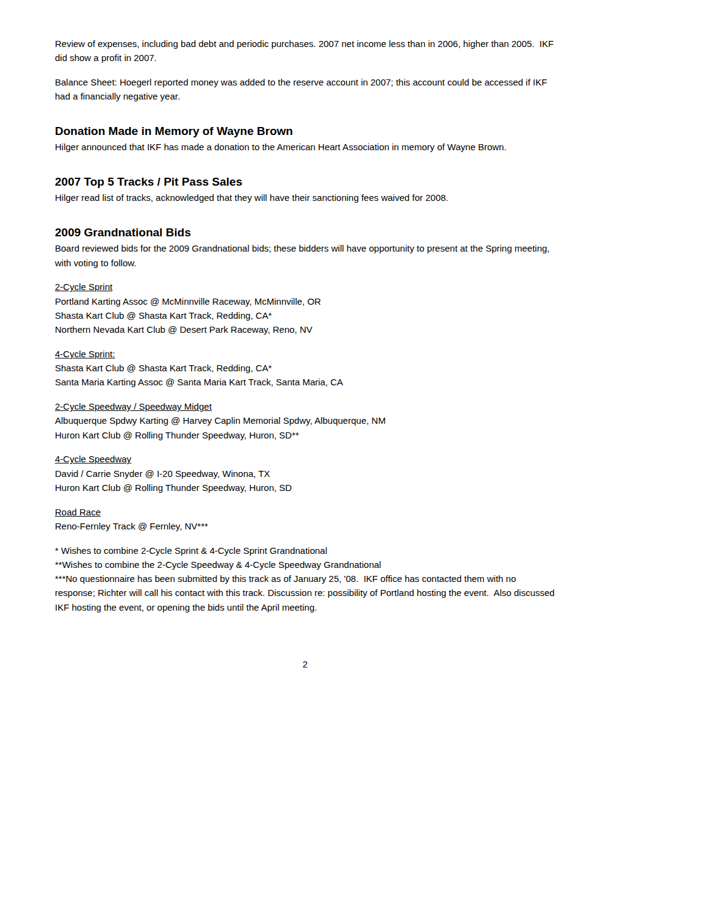Review of expenses, including bad debt and periodic purchases. 2007 net income less than in 2006, higher than 2005. IKF did show a profit in 2007.
Balance Sheet: Hoegerl reported money was added to the reserve account in 2007; this account could be accessed if IKF had a financially negative year.
Donation Made in Memory of Wayne Brown
Hilger announced that IKF has made a donation to the American Heart Association in memory of Wayne Brown.
2007 Top 5 Tracks / Pit Pass Sales
Hilger read list of tracks, acknowledged that they will have their sanctioning fees waived for 2008.
2009 Grandnational Bids
Board reviewed bids for the 2009 Grandnational bids; these bidders will have opportunity to present at the Spring meeting, with voting to follow.
2-Cycle Sprint
Portland Karting Assoc @ McMinnville Raceway, McMinnville, OR
Shasta Kart Club @ Shasta Kart Track, Redding, CA*
Northern Nevada Kart Club @ Desert Park Raceway, Reno, NV
4-Cycle Sprint:
Shasta Kart Club @ Shasta Kart Track, Redding, CA*
Santa Maria Karting Assoc @ Santa Maria Kart Track, Santa Maria, CA
2-Cycle Speedway / Speedway Midget
Albuquerque Spdwy Karting @ Harvey Caplin Memorial Spdwy, Albuquerque, NM
Huron Kart Club @ Rolling Thunder Speedway, Huron, SD**
4-Cycle Speedway
David / Carrie Snyder @ I-20 Speedway, Winona, TX
Huron Kart Club @ Rolling Thunder Speedway, Huron, SD
Road Race
Reno-Fernley Track @ Fernley, NV***
* Wishes to combine 2-Cycle Sprint & 4-Cycle Sprint Grandnational
**Wishes to combine the 2-Cycle Speedway & 4-Cycle Speedway Grandnational
***No questionnaire has been submitted by this track as of January 25, '08. IKF office has contacted them with no response; Richter will call his contact with this track. Discussion re: possibility of Portland hosting the event. Also discussed IKF hosting the event, or opening the bids until the April meeting.
2